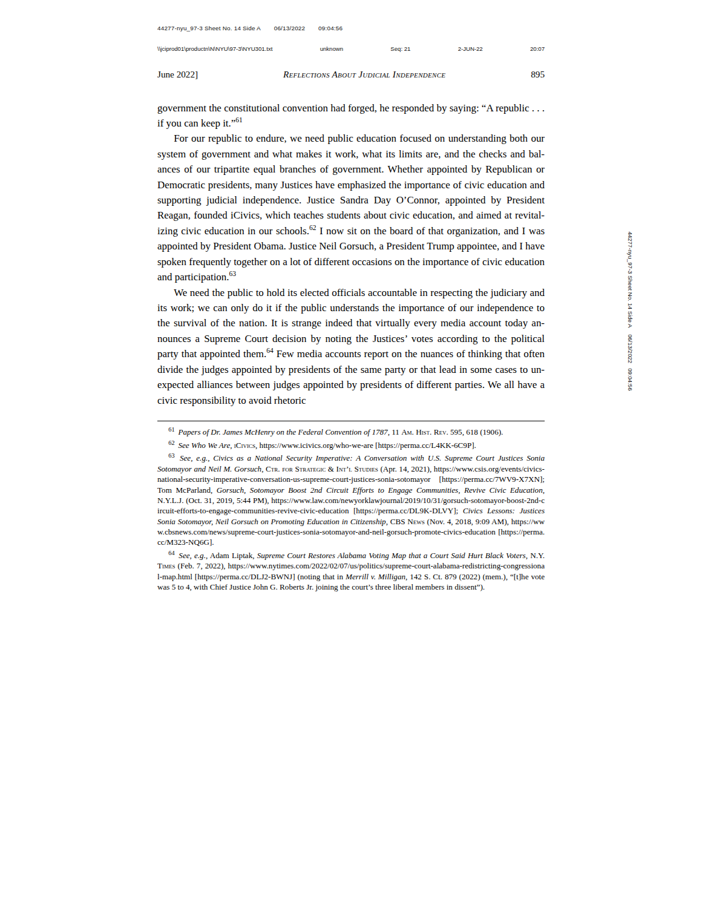44277-nyu_97-3 Sheet No. 14 Side A 06/13/2022 09:04:56
44277-nyu_97-3 Sheet No. 14 Side A 06/13/2022 09:04:56
\\jciprod01\productn\N\NYU\97-3\NYU301.txt unknown Seq: 21 2-JUN-22 20:07
June 2022] Reflections About Judicial Independence 895
government the constitutional convention had forged, he responded by saying: “A republic . . . if you can keep it.”61
For our republic to endure, we need public education focused on understanding both our system of government and what makes it work, what its limits are, and the checks and balances of our tripartite equal branches of government. Whether appointed by Republican or Democratic presidents, many Justices have emphasized the importance of civic education and supporting judicial independence. Justice Sandra Day O’Connor, appointed by President Reagan, founded iCivics, which teaches students about civic education, and aimed at revitalizing civic education in our schools.62 I now sit on the board of that organization, and I was appointed by President Obama. Justice Neil Gorsuch, a President Trump appointee, and I have spoken frequently together on a lot of different occasions on the importance of civic education and participation.63
We need the public to hold its elected officials accountable in respecting the judiciary and its work; we can only do it if the public understands the importance of our independence to the survival of the nation. It is strange indeed that virtually every media account today announces a Supreme Court decision by noting the Justices’ votes according to the political party that appointed them.64 Few media accounts report on the nuances of thinking that often divide the judges appointed by presidents of the same party or that lead in some cases to unexpected alliances between judges appointed by presidents of different parties. We all have a civic responsibility to avoid rhetoric
61 Papers of Dr. James McHenry on the Federal Convention of 1787, 11 Am. Hist. Rev. 595, 618 (1906).
62 See Who We Are, iCivics, https://www.icivics.org/who-we-are [https://perma.cc/L4KK-6C9P].
63 See, e.g., Civics as a National Security Imperative: A Conversation with U.S. Supreme Court Justices Sonia Sotomayor and Neil M. Gorsuch, Ctr. for Strategic & Int’l Studies (Apr. 14, 2021), https://www.csis.org/events/civics-national-security-imperative-conversation-us-supreme-court-justices-sonia-sotomayor [https://perma.cc/7WV9-X7XN]; Tom McParland, Gorsuch, Sotomayor Boost 2nd Circuit Efforts to Engage Communities, Revive Civic Education, N.Y.L.J. (Oct. 31, 2019, 5:44 PM), https://www.law.com/newyorklawjournal/2019/10/31/gorsuch-sotomayor-boost-2nd-circuit-efforts-to-engage-communities-revive-civic-education [https://perma.cc/DL9K-DLVY]; Civics Lessons: Justices Sonia Sotomayor, Neil Gorsuch on Promoting Education in Citizenship, CBS News (Nov. 4, 2018, 9:09 AM), https://www.cbsnews.com/news/supreme-court-justices-sonia-sotomayor-and-neil-gorsuch-promote-civics-education [https://perma.cc/M323-NQ6G].
64 See, e.g., Adam Liptak, Supreme Court Restores Alabama Voting Map that a Court Said Hurt Black Voters, N.Y. Times (Feb. 7, 2022), https://www.nytimes.com/2022/02/07/us/politics/supreme-court-alabama-redistricting-congressional-map.html [https://perma.cc/DLJ2-BWNJ] (noting that in Merrill v. Milligan, 142 S. Ct. 879 (2022) (mem.), “[t]he vote was 5 to 4, with Chief Justice John G. Roberts Jr. joining the court’s three liberal members in dissent”).